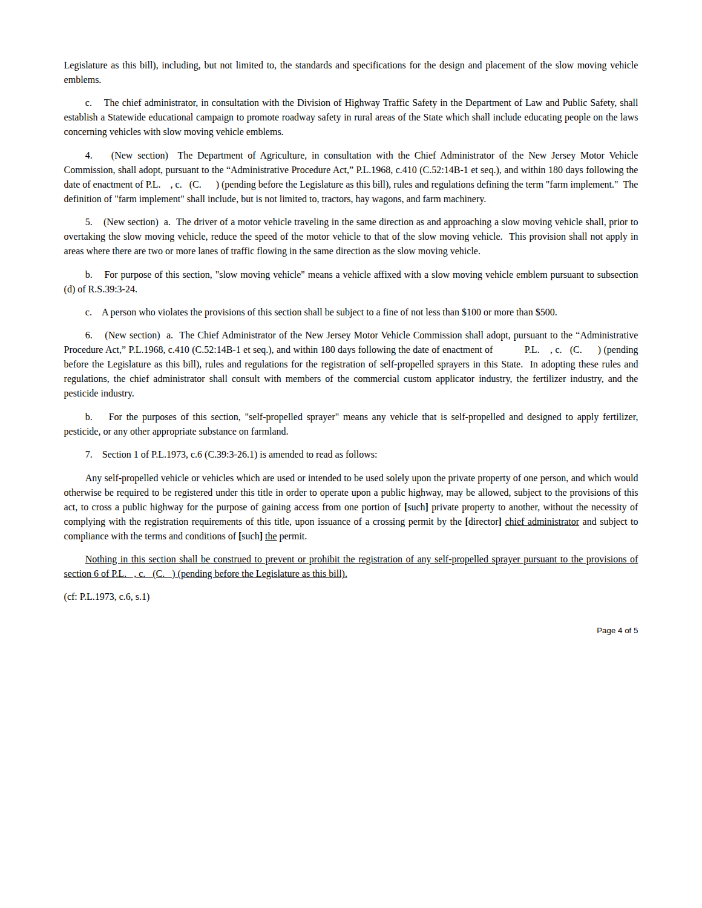Legislature as this bill), including, but not limited to, the standards and specifications for the design and placement of the slow moving vehicle emblems.
c. The chief administrator, in consultation with the Division of Highway Traffic Safety in the Department of Law and Public Safety, shall establish a Statewide educational campaign to promote roadway safety in rural areas of the State which shall include educating people on the laws concerning vehicles with slow moving vehicle emblems.
4. (New section) The Department of Agriculture, in consultation with the Chief Administrator of the New Jersey Motor Vehicle Commission, shall adopt, pursuant to the “Administrative Procedure Act,” P.L.1968, c.410 (C.52:14B-1 et seq.), and within 180 days following the date of enactment of P.L. , c. (C. ) (pending before the Legislature as this bill), rules and regulations defining the term "farm implement." The definition of "farm implement" shall include, but is not limited to, tractors, hay wagons, and farm machinery.
5. (New section) a. The driver of a motor vehicle traveling in the same direction as and approaching a slow moving vehicle shall, prior to overtaking the slow moving vehicle, reduce the speed of the motor vehicle to that of the slow moving vehicle. This provision shall not apply in areas where there are two or more lanes of traffic flowing in the same direction as the slow moving vehicle.
b. For purpose of this section, "slow moving vehicle" means a vehicle affixed with a slow moving vehicle emblem pursuant to subsection (d) of R.S.39:3-24.
c. A person who violates the provisions of this section shall be subject to a fine of not less than $100 or more than $500.
6. (New section) a. The Chief Administrator of the New Jersey Motor Vehicle Commission shall adopt, pursuant to the “Administrative Procedure Act,” P.L.1968, c.410 (C.52:14B-1 et seq.), and within 180 days following the date of enactment of P.L. , c. (C. ) (pending before the Legislature as this bill), rules and regulations for the registration of self-propelled sprayers in this State. In adopting these rules and regulations, the chief administrator shall consult with members of the commercial custom applicator industry, the fertilizer industry, and the pesticide industry.
b. For the purposes of this section, "self-propelled sprayer" means any vehicle that is self-propelled and designed to apply fertilizer, pesticide, or any other appropriate substance on farmland.
7. Section 1 of P.L.1973, c.6 (C.39:3-26.1) is amended to read as follows:
Any self-propelled vehicle or vehicles which are used or intended to be used solely upon the private property of one person, and which would otherwise be required to be registered under this title in order to operate upon a public highway, may be allowed, subject to the provisions of this act, to cross a public highway for the purpose of gaining access from one portion of [such] private property to another, without the necessity of complying with the registration requirements of this title, upon issuance of a crossing permit by the [director] chief administrator and subject to compliance with the terms and conditions of [such] the permit.
Nothing in this section shall be construed to prevent or prohibit the registration of any self-propelled sprayer pursuant to the provisions of section 6 of P.L. , c. (C. ) (pending before the Legislature as this bill).
(cf: P.L.1973, c.6, s.1)
Page 4 of 5